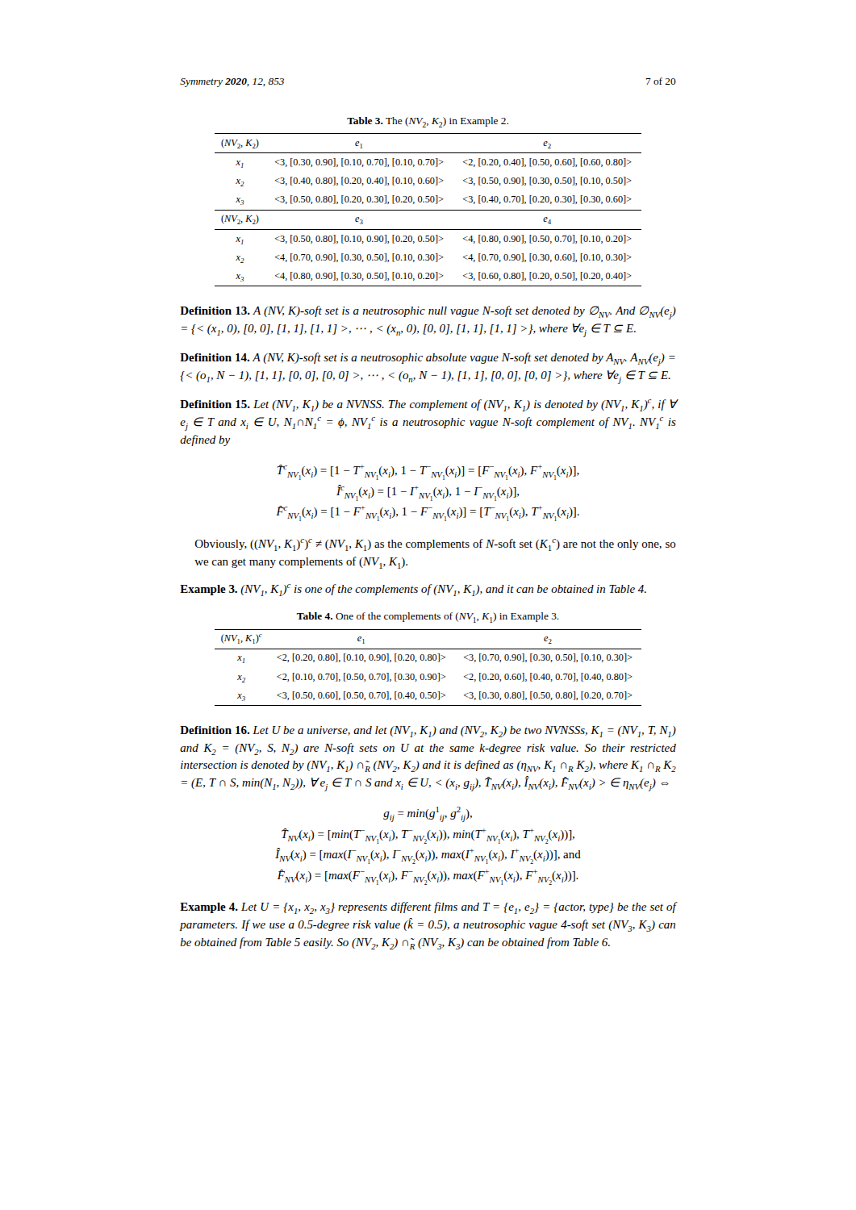Symmetry 2020, 12, 853
7 of 20
Table 3. The (NV2, K2) in Example 2.
| ( NV 2 , K 2 ) | e 1 | e 2 |
| x 1 | <3, [0.30, 0.90], [0.10, 0.70], [0.10, 0.70]> | <2, [0.20, 0.40], [0.50, 0.60], [0.60, 0.80]> |
| x 2 | <3, [0.40, 0.80], [0.20, 0.40], [0.10, 0.60]> | <3, [0.50, 0.90], [0.30, 0.50], [0.10, 0.50]> |
| x 3 | <3, [0.50, 0.80], [0.20, 0.30], [0.20, 0.50]> | <3, [0.40, 0.70], [0.20, 0.30], [0.30, 0.60]> |
| ( NV 2 , K 2 ) | e 3 | e 4 |
| x 1 | <3, [0.50, 0.80], [0.10, 0.90], [0.20, 0.50]> | <4, [0.80, 0.90], [0.50, 0.70], [0.10, 0.20]> |
| x 2 | <4, [0.70, 0.90], [0.30, 0.50], [0.10, 0.30]> | <4, [0.70, 0.90], [0.30, 0.60], [0.10, 0.30]> |
| x 3 | <4, [0.80, 0.90], [0.30, 0.50], [0.10, 0.20]> | <3, [0.60, 0.80], [0.20, 0.50], [0.20, 0.40]> |
Definition 13. A (NV, K)-soft set is a neutrosophic null vague N-soft set denoted by ∅NV. And ∅NV(ej) = {< (x1, 0), [0, 0], [1, 1], [1, 1] >, ⋯ , < (xn, 0), [0, 0], [1, 1], [1, 1] >}, where ∀ej ∈ T ⊆ E.
Definition 14. A (NV, K)-soft set is a neutrosophic absolute vague N-soft set denoted by ANV. ANV(ej) = {< (o1, N − 1), [1, 1], [0, 0], [0, 0] >, ⋯ , < (on, N − 1), [1, 1], [0, 0], [0, 0] >}, where ∀ej ∈ T ⊆ E.
Definition 15. Let (NV1, K1) be a NVNSS. The complement of (NV1, K1) is denoted by (NV1, K1)c, if ∀ ej ∈ T and xi ∈ U, N1∩̃N1c = ϕ, NV1c is a neutrosophic vague N-soft complement of NV1. NV1c is defined by
T̂cNV1(xi) = [1 − T+NV1(xi), 1 − T−NV1(xi)] = [F−NV1(xi), F+NV1(xi)], ÎcNV1(xi) = [1 − I+NV1(xi), 1 − I−NV1(xi)], F̂cNV1(xi) = [1 − F+NV1(xi), 1 − F−NV1(xi)] = [T−NV1(xi), T+NV1(xi)].
Obviously, ((NV1, K1)c)c ≠ (NV1, K1) as the complements of N-soft set (K1c) are not the only one, so we can get many complements of (NV1, K1).
Example 3. (NV1, K1)c is one of the complements of (NV1, K1), and it can be obtained in Table 4.
Table 4. One of the complements of (NV1, K1) in Example 3.
| ( NV 1 , K 1 ) c | e 1 | e 2 |
| x 1 | <2, [0.20, 0.80], [0.10, 0.90], [0.20, 0.80]> | <3, [0.70, 0.90], [0.30, 0.50], [0.10, 0.30]> |
| x 2 | <2, [0.10, 0.70], [0.50, 0.70], [0.30, 0.90]> | <2, [0.20, 0.60], [0.40, 0.70], [0.40, 0.80]> |
| x 3 | <3, [0.50, 0.60], [0.50, 0.70], [0.40, 0.50]> | <3, [0.30, 0.80], [0.50, 0.80], [0.20, 0.70]> |
Definition 16. Let U be a universe, and let (NV1, K1) and (NV2, K2) be two NVNSSs, K1 = (NV1, T, N1) and K2 = (NV2, S, N2) are N-soft sets on U at the same k-degree risk value. So their restricted intersection is denoted by (NV1, K1) ∩̃R (NV2, K2) and it is defined as (ηNV, K1 ∩R K2), where K1 ∩R K2 = (E, T ∩ S, min(N1, N2)), ∀ ej ∈ T ∩ S and xi ∈ U, < (xi, gij), T̂NV(xi), ÎNV(xi), F̂NV(xi) > ∈ ηNV(ej) ⇔
gij = min(g1ij, g2ij), T̂NV(xi) = [min(T−NV1(xi), T−NV2(xi)), min(T+NV1(xi), T+NV2(xi))], ÎNV(xi) = [max(I−NV1(xi), I−NV2(xi)), max(I+NV1(xi), I+NV2(xi))], and F̂NV(xi) = [max(F−NV1(xi), F−NV2(xi)), max(F+NV1(xi), F+NV2(xi))].
Example 4. Let U = {x1, x2, x3} represents different films and T = {e1, e2} = {actor, type} be the set of parameters. If we use a 0.5-degree risk value (k̂ = 0.5), a neutrosophic vague 4-soft set (NV3, K3) can be obtained from Table 5 easily. So (NV2, K2) ∩̃R (NV3, K3) can be obtained from Table 6.